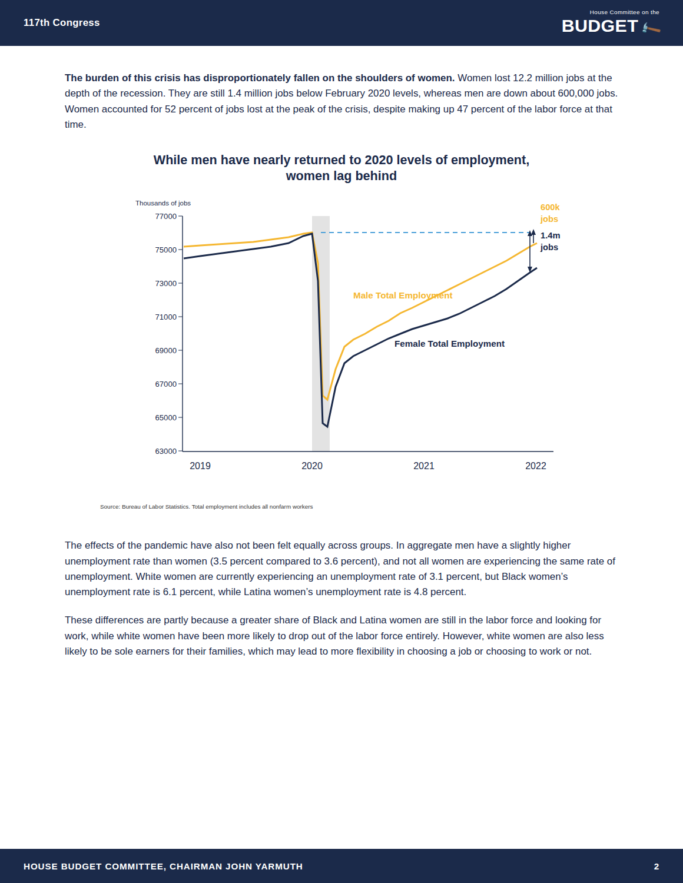117th Congress
House Committee on the BUDGET🔨
The burden of this crisis has disproportionately fallen on the shoulders of women. Women lost 12.2 million jobs at the depth of the recession. They are still 1.4 million jobs below February 2020 levels, whereas men are down about 600,000 jobs. Women accounted for 52 percent of jobs lost at the peak of the crisis, despite making up 47 percent of the labor force at that time.
While men have nearly returned to 2020 levels of employment,
women lag behind
Thousands of jobs 77000 75000 73000 71000 69000 67000 65000 63000 2019 2020 2021 2022 Male Total Employment Female Total Employment 600k jobs 1.4m jobs
Source: Bureau of Labor Statistics. Total employment includes all nonfarm workers
The effects of the pandemic have also not been felt equally across groups. In aggregate men have a slightly higher unemployment rate than women (3.5 percent compared to 3.6 percent), and not all women are experiencing the same rate of unemployment. White women are currently experiencing an unemployment rate of 3.1 percent, but Black women’s unemployment rate is 6.1 percent, while Latina women’s unemployment rate is 4.8 percent.
These differences are partly because a greater share of Black and Latina women are still in the labor force and looking for work, while white women have been more likely to drop out of the labor force entirely. However, white women are also less likely to be sole earners for their families, which may lead to more flexibility in choosing a job or choosing to work or not.
HOUSE BUDGET COMMITTEE, CHAIRMAN JOHN YARMUTH
2